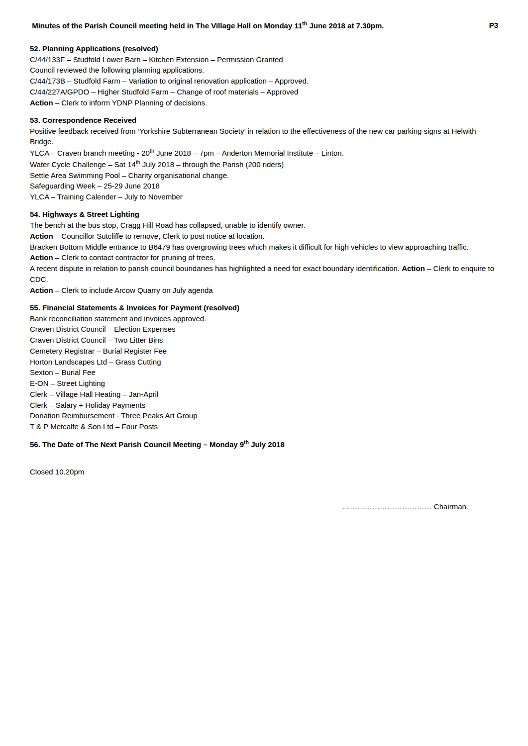P3
Minutes of the Parish Council meeting held in The Village Hall on Monday 11th June 2018 at 7.30pm.
52. Planning Applications (resolved)
C/44/133F – Studfold Lower Barn – Kitchen Extension – Permission Granted
Council reviewed the following planning applications.
C/44/173B – Studfold Farm – Variation to original renovation application – Approved.
C/44/227A/GPDO – Higher Studfold Farm – Change of roof materials – Approved
Action – Clerk to inform YDNP Planning of decisions.
53. Correspondence Received
Positive feedback received from ‘Yorkshire Subterranean Society’ in relation to the effectiveness of the new car parking signs at Helwith Bridge.
YLCA – Craven branch meeting - 20th June 2018 – 7pm – Anderton Memorial Institute – Linton.
Water Cycle Challenge – Sat 14th July 2018 – through the Parish (200 riders)
Settle Area Swimming Pool – Charity organisational change.
Safeguarding Week – 25-29 June 2018
YLCA – Training Calender – July to November
54. Highways & Street Lighting
The bench at the bus stop, Cragg Hill Road has collapsed, unable to identify owner.
Action – Councillor Sutcliffe to remove, Clerk to post notice at location.
Bracken Bottom Middle entrance to B6479 has overgrowing trees which makes it difficult for high vehicles to view approaching traffic.
Action – Clerk to contact contractor for pruning of trees.
A recent dispute in relation to parish council boundaries has highlighted a need for exact boundary identification. Action – Clerk to enquire to CDC.
Action – Clerk to include Arcow Quarry on July agenda
55. Financial Statements & Invoices for Payment (resolved)
Bank reconciliation statement and invoices approved.
Craven District Council – Election Expenses
Craven District Council – Two Litter Bins
Cemetery Registrar – Burial Register Fee
Horton Landscapes Ltd – Grass Cutting
Sexton – Burial Fee
E-ON – Street Lighting
Clerk – Village Hall Heating – Jan-April
Clerk – Salary + Holiday Payments
Donation Reimbursement - Three Peaks Art Group
T & P Metcalfe & Son Ltd – Four Posts
56. The Date of The Next Parish Council Meeting – Monday 9th July 2018
Closed 10.20pm
……………………………… Chairman.